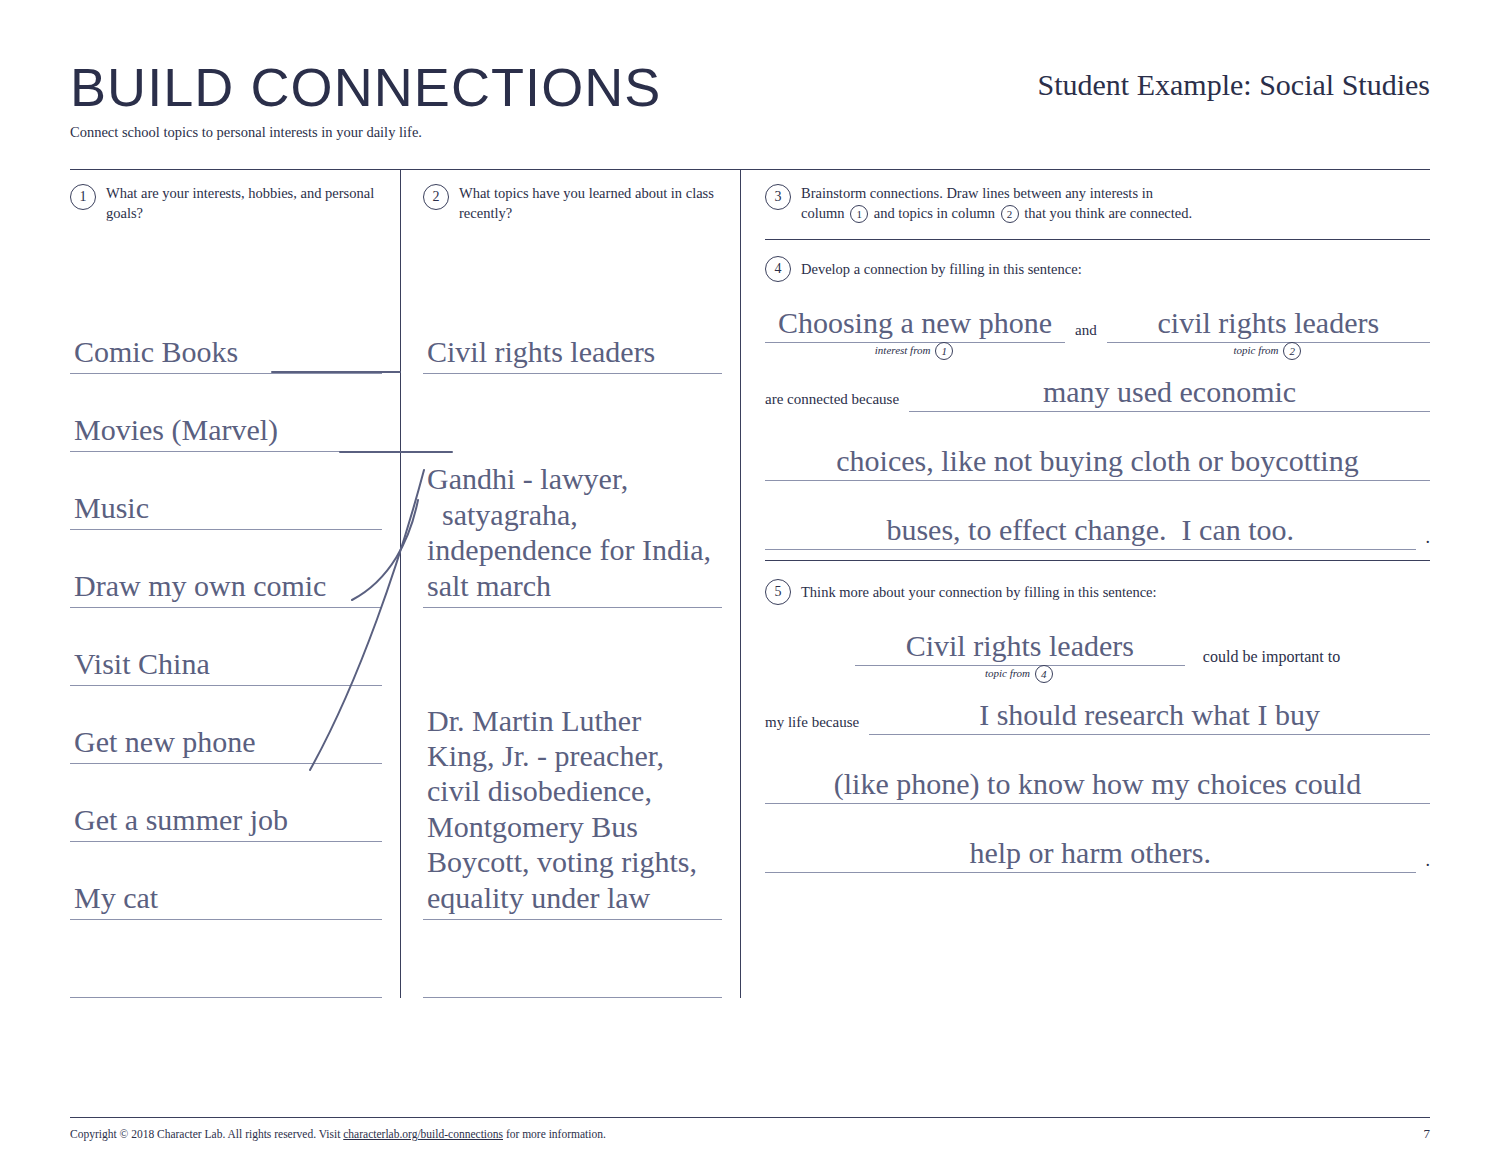BUILD CONNECTIONS
Connect school topics to personal interests in your daily life.
Student Example: Social Studies
1
What are your interests, hobbies, and personal goals?
Comic Books
Movies (Marvel)
Music
Draw my own comic
Visit China
Get new phone
Get a summer job
My cat
2
What topics have you learned about in class recently?
Civil rights leaders
Gandhi - lawyer,
satyagraha,
independence for India,
salt march
Dr. Martin Luther
King, Jr. - preacher,
civil disobedience,
Montgomery Bus
Boycott, voting rights,
equality under law
3
Brainstorm connections. Draw lines between any interests in
column 1 and topics in column 2 that you think are connected.
4 Develop a connection by filling in this sentence:
Choosing a new phone interest from 1 and civil rights leaders topic from 2
are connected because many used economic
choices, like not buying cloth or boycotting
buses, to effect change. I can too. .
5 Think more about your connection by filling in this sentence:
Civil rights leaders topic from 4 could be important to
my life because I should research what I buy
(like phone) to know how my choices could
help or harm others. .
Copyright © 2018 Character Lab. All rights reserved. Visit characterlab.org/build-connections for more information.
7